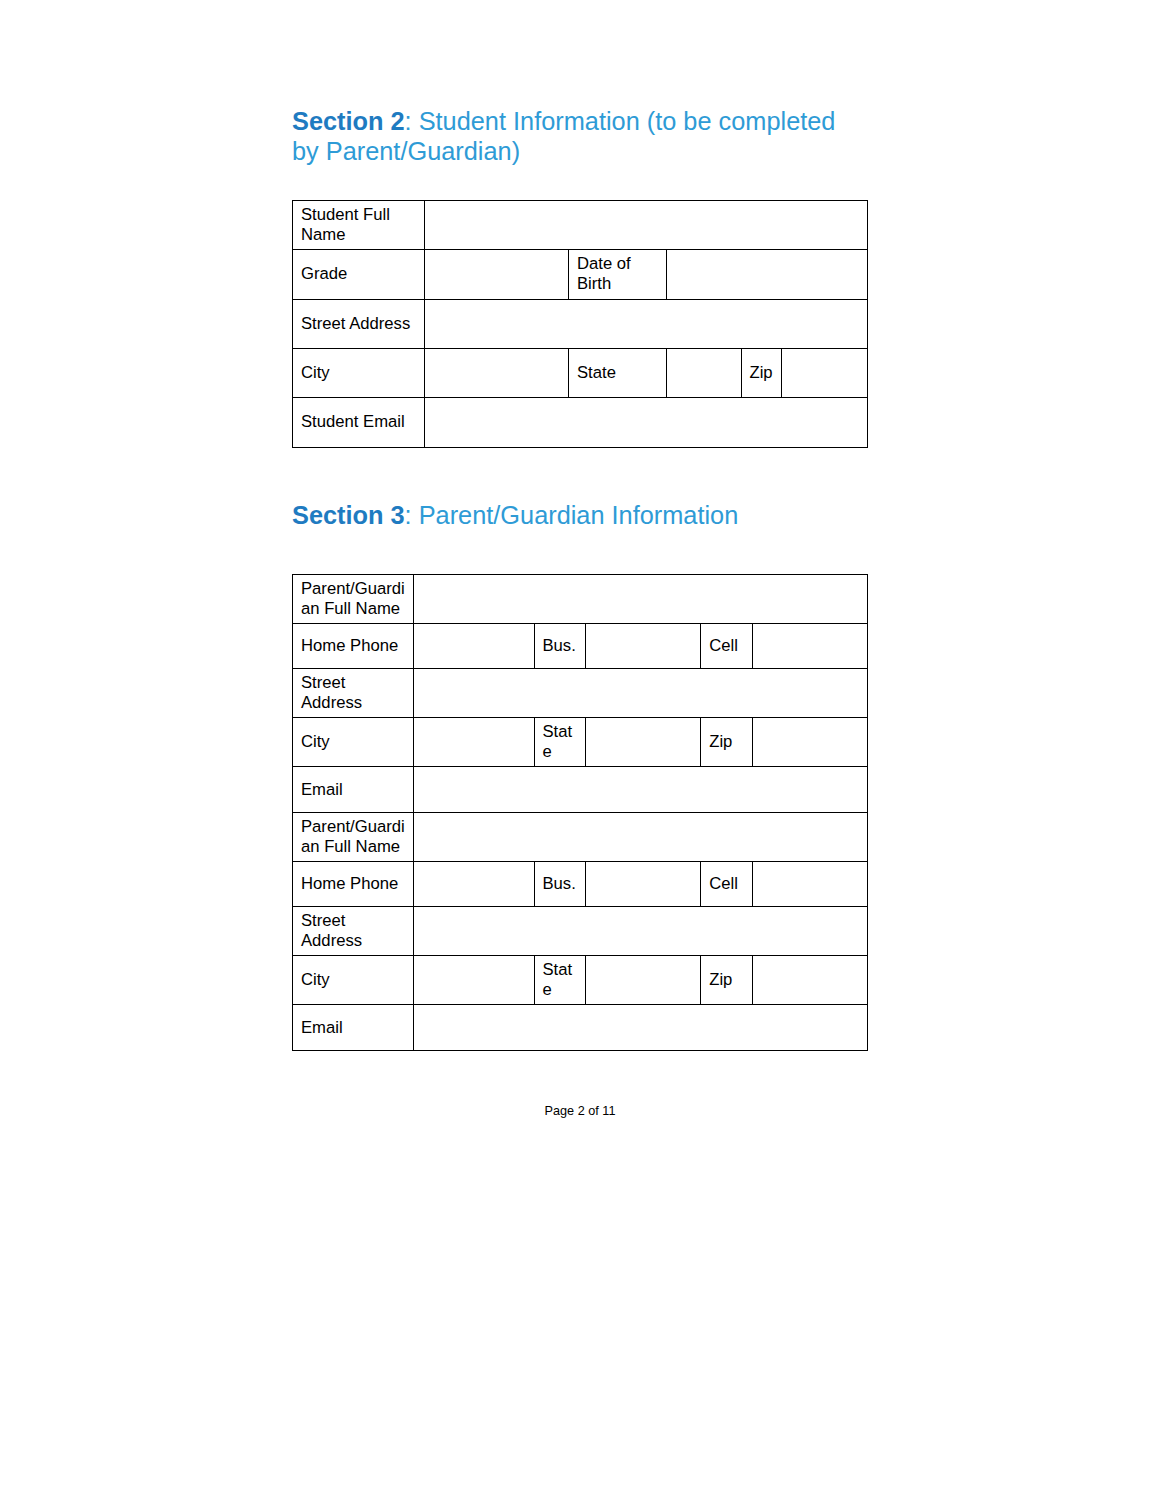Section 2: Student Information (to be completed by Parent/Guardian)
| Student Full Name | |
| Grade | | Date of Birth | |
| Street Address | |
| City | | State | | Zip | |
| Student Email | |
Section 3: Parent/Guardian Information
| Parent/Guardian Full Name | |
| Home Phone | | Bus. | | Cell | |
| Street Address | |
| City | | State | | Zip | |
| Email | |
| Parent/Guardian Full Name | |
| Home Phone | | Bus. | | Cell | |
| Street Address | |
| City | | State | | Zip | |
| Email | |
Page 2 of 11